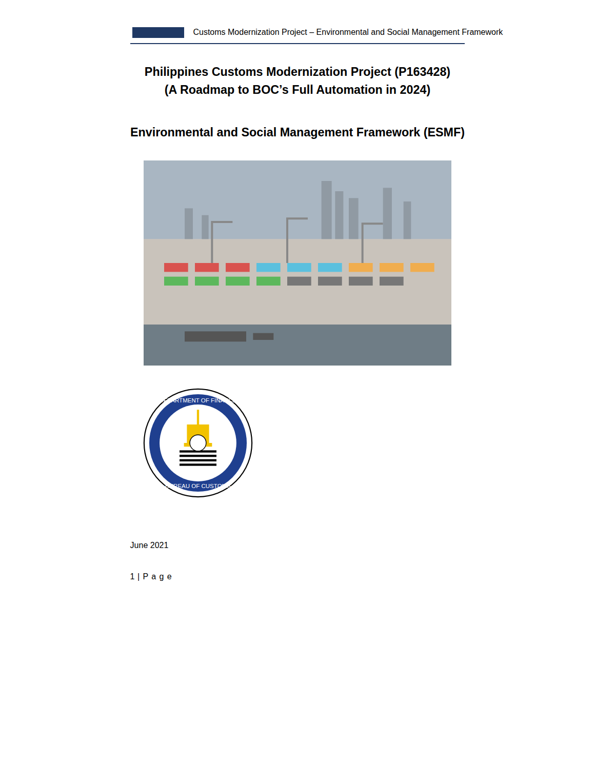Customs Modernization Project – Environmental and Social Management Framework
Philippines Customs Modernization Project (P163428)
(A Roadmap to BOC’s Full Automation in 2024)
Environmental and Social Management Framework (ESMF)
June 2021
1 | P a g e